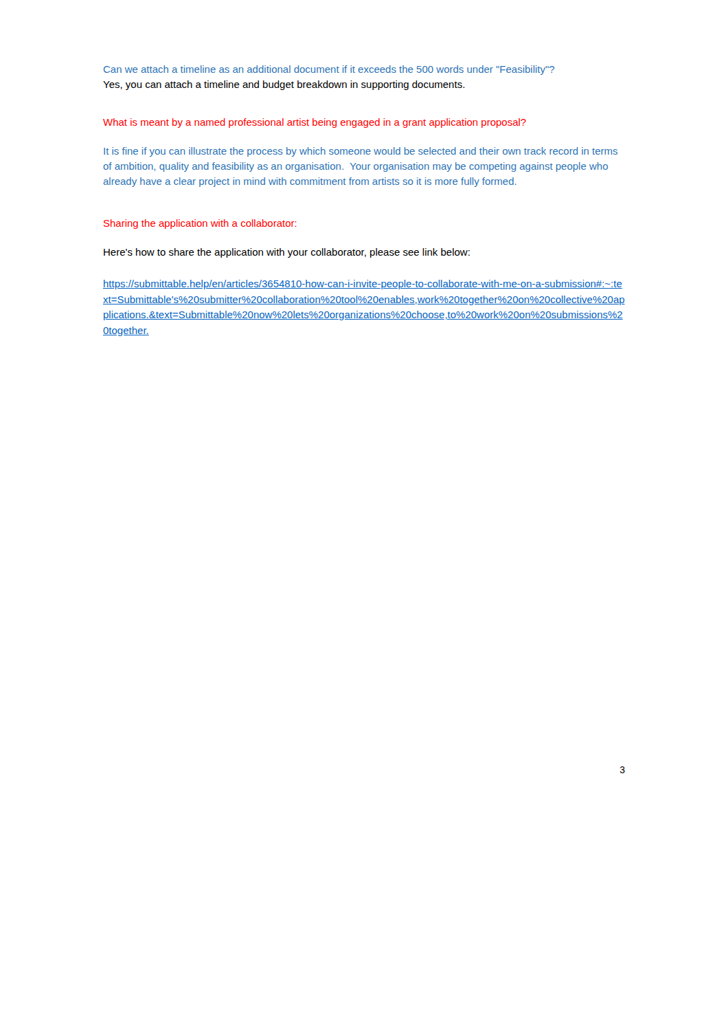Can we attach a timeline as an additional document if it exceeds the 500 words under "Feasibility"?
Yes, you can attach a timeline and budget breakdown in supporting documents.
What is meant by a named professional artist being engaged in a grant application proposal?
It is fine if you can illustrate the process by which someone would be selected and their own track record in terms of ambition, quality and feasibility as an organisation. Your organisation may be competing against people who already have a clear project in mind with commitment from artists so it is more fully formed.
Sharing the application with a collaborator:
Here's how to share the application with your collaborator, please see link below:
https://submittable.help/en/articles/3654810-how-can-i-invite-people-to-collaborate-with-me-on-a-submission#:~:text=Submittable's%20submitter%20collaboration%20tool%20enables,work%20together%20on%20collective%20applications.&text=Submittable%20now%20lets%20organizations%20choose,to%20work%20on%20submissions%20together.
3